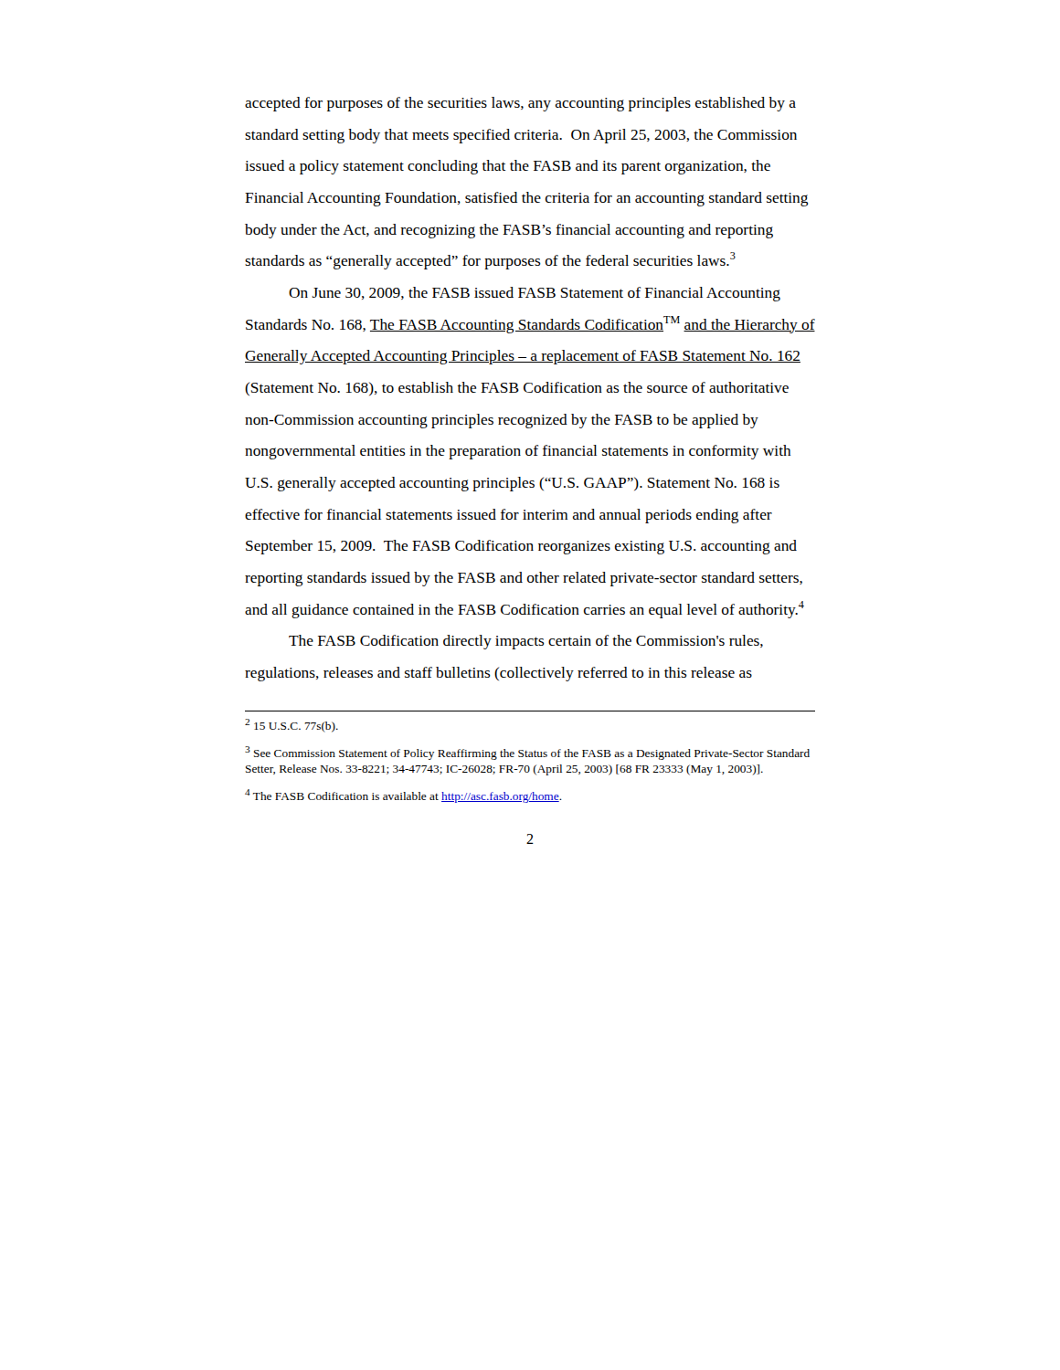accepted for purposes of the securities laws, any accounting principles established by a standard setting body that meets specified criteria. On April 25, 2003, the Commission issued a policy statement concluding that the FASB and its parent organization, the Financial Accounting Foundation, satisfied the criteria for an accounting standard setting body under the Act, and recognizing the FASB’s financial accounting and reporting standards as “generally accepted” for purposes of the federal securities laws.3
On June 30, 2009, the FASB issued FASB Statement of Financial Accounting Standards No. 168, The FASB Accounting Standards CodificationTM and the Hierarchy of Generally Accepted Accounting Principles – a replacement of FASB Statement No. 162 (Statement No. 168), to establish the FASB Codification as the source of authoritative non-Commission accounting principles recognized by the FASB to be applied by nongovernmental entities in the preparation of financial statements in conformity with U.S. generally accepted accounting principles (“U.S. GAAP”). Statement No. 168 is effective for financial statements issued for interim and annual periods ending after September 15, 2009. The FASB Codification reorganizes existing U.S. accounting and reporting standards issued by the FASB and other related private-sector standard setters, and all guidance contained in the FASB Codification carries an equal level of authority.4
The FASB Codification directly impacts certain of the Commission's rules, regulations, releases and staff bulletins (collectively referred to in this release as
2 15 U.S.C. 77s(b).
3 See Commission Statement of Policy Reaffirming the Status of the FASB as a Designated Private-Sector Standard Setter, Release Nos. 33-8221; 34-47743; IC-26028; FR-70 (April 25, 2003) [68 FR 23333 (May 1, 2003)].
4 The FASB Codification is available at http://asc.fasb.org/home.
2